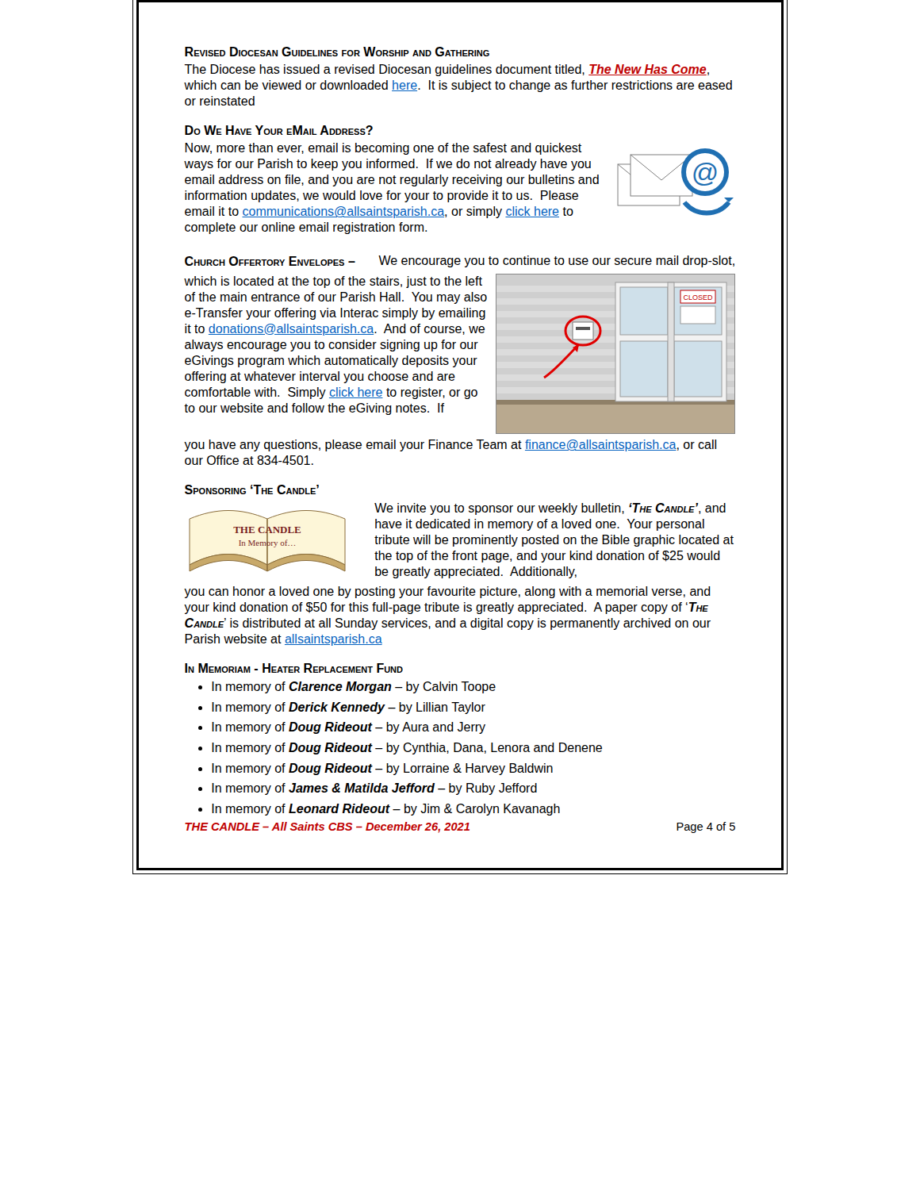Revised Diocesan Guidelines for Worship and Gathering
The Diocese has issued a revised Diocesan guidelines document titled, The New Has Come, which can be viewed or downloaded here. It is subject to change as further restrictions are eased or reinstated
Do We Have Your eMail Address?
@
Now, more than ever, email is becoming one of the safest and quickest ways for our Parish to keep you informed. If we do not already have you email address on file, and you are not regularly receiving our bulletins and information updates, we would love for your to provide it to us. Please email it to communications@allsaintsparish.ca, or simply click here to complete our online email registration form.
Church Offertory Envelopes –
We encourage you to continue to use our secure mail drop-slot,
CLOSED
which is located at the top of the stairs, just to the left of the main entrance of our Parish Hall. You may also e-Transfer your offering via Interac simply by emailing it to donations@allsaintsparish.ca. And of course, we always encourage you to consider signing up for our eGivings program which automatically deposits your offering at whatever interval you choose and are comfortable with. Simply click here to register, or go to our website and follow the eGiving notes. If
you have any questions, please email your Finance Team at finance@allsaintsparish.ca, or call our Office at 834-4501.
Sponsoring ‘The Candle’
THE CANDLE In Memory of…
We invite you to sponsor our weekly bulletin, ‘The Candle’, and have it dedicated in memory of a loved one. Your personal tribute will be prominently posted on the Bible graphic located at the top of the front page, and your kind donation of $25 would be greatly appreciated. Additionally,
you can honor a loved one by posting your favourite picture, along with a memorial verse, and your kind donation of $50 for this full-page tribute is greatly appreciated. A paper copy of ‘The Candle’ is distributed at all Sunday services, and a digital copy is permanently archived on our Parish website at allsaintsparish.ca
In Memoriam - Heater Replacement Fund
In memory of Clarence Morgan – by Calvin Toope
In memory of Derick Kennedy – by Lillian Taylor
In memory of Doug Rideout – by Aura and Jerry
In memory of Doug Rideout – by Cynthia, Dana, Lenora and Denene
In memory of Doug Rideout – by Lorraine & Harvey Baldwin
In memory of James & Matilda Jefford – by Ruby Jefford
In memory of Leonard Rideout – by Jim & Carolyn Kavanagh
THE CANDLE – All Saints CBS – December 26, 2021
Page 4 of 5